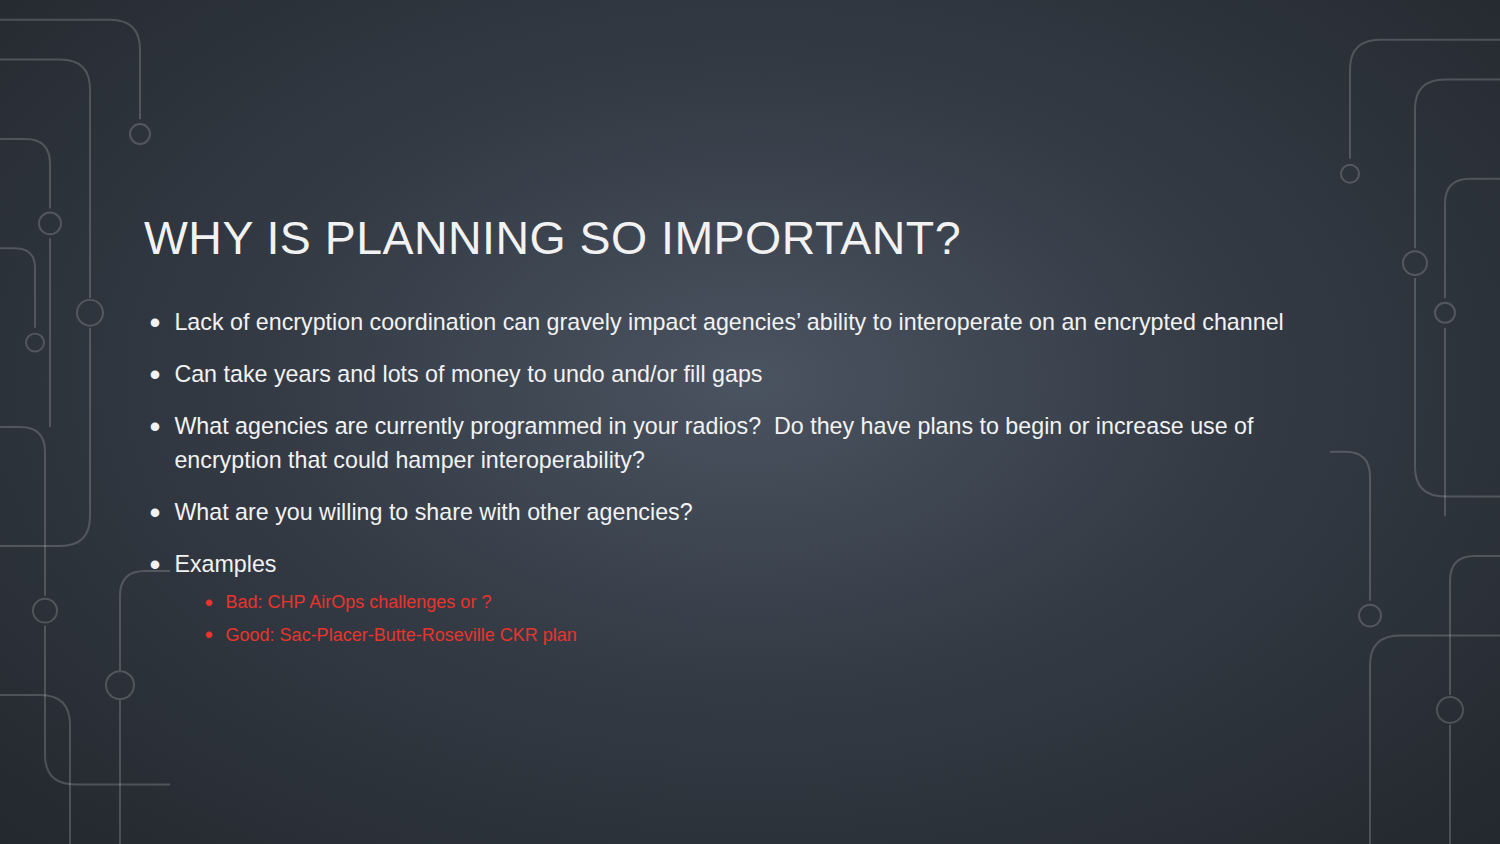WHY IS PLANNING SO IMPORTANT?
Lack of encryption coordination can gravely impact agencies’ ability to interoperate on an encrypted channel
Can take years and lots of money to undo and/or fill gaps
What agencies are currently programmed in your radios? Do they have plans to begin or increase use of encryption that could hamper interoperability?
What are you willing to share with other agencies?
Examples
Bad: CHP AirOps challenges or ?
Good: Sac-Placer-Butte-Roseville CKR plan